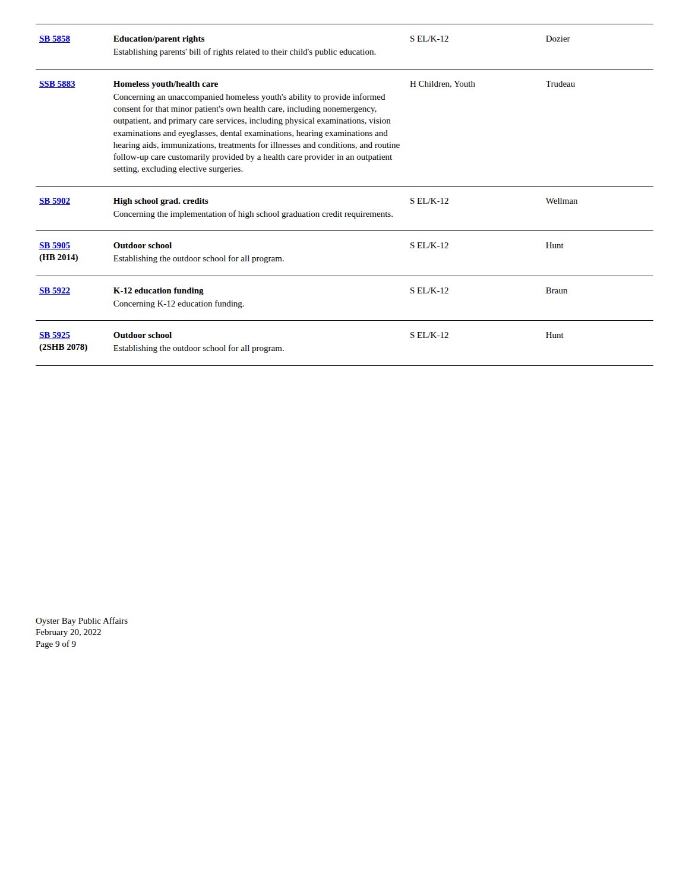| SB 5858 | Education/parent rights Establishing parents' bill of rights related to their child's public education. | S EL/K-12 | Dozier |
| SSB 5883 | Homeless youth/health care Concerning an unaccompanied homeless youth's ability to provide informed consent for that minor patient's own health care, including nonemergency, outpatient, and primary care services, including physical examinations, vision examinations and eyeglasses, dental examinations, hearing examinations and hearing aids, immunizations, treatments for illnesses and conditions, and routine follow-up care customarily provided by a health care provider in an outpatient setting, excluding elective surgeries. | H Children, Youth | Trudeau |
| SB 5902 | High school grad. credits Concerning the implementation of high school graduation credit requirements. | S EL/K-12 | Wellman |
| SB 5905 (HB 2014) | Outdoor school Establishing the outdoor school for all program. | S EL/K-12 | Hunt |
| SB 5922 | K-12 education funding Concerning K-12 education funding. | S EL/K-12 | Braun |
| SB 5925 (2SHB 2078) | Outdoor school Establishing the outdoor school for all program. | S EL/K-12 | Hunt |
Oyster Bay Public Affairs
February 20, 2022
Page 9 of 9